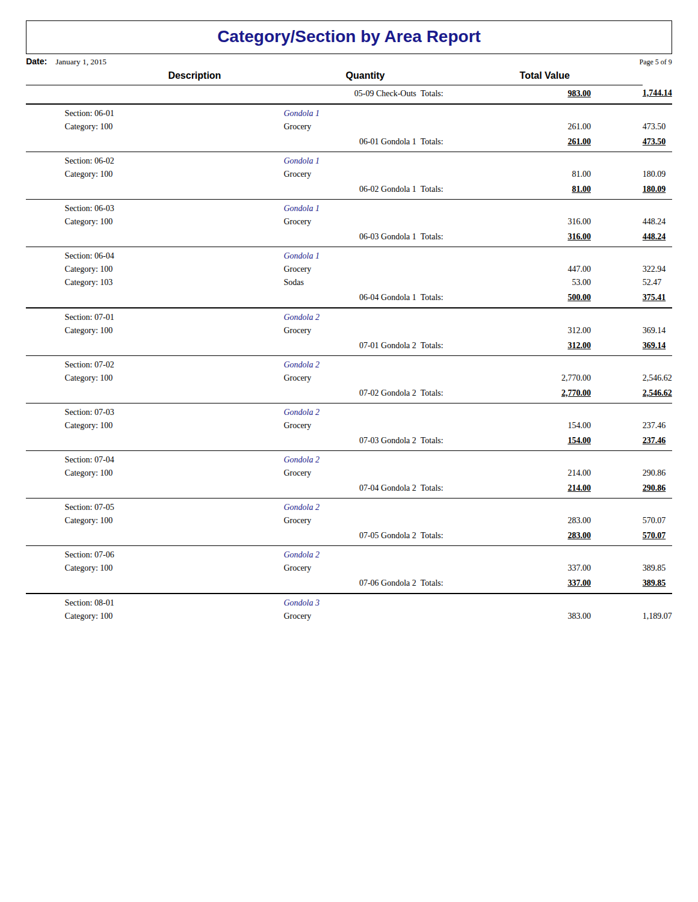Category/Section by Area Report
Date: January 1, 2015
Page 5 of 9
| Description | Quantity | Total Value |
| --- | --- | --- |
| | 05-09 Check-Outs Totals: | 983.00 | 1,744.14 |
| Section: 06-01 | Gondola 1 | | |
| Category: 100 | Grocery | 261.00 | 473.50 |
| | 06-01 Gondola 1 Totals: | 261.00 | 473.50 |
| Section: 06-02 | Gondola 1 | | |
| Category: 100 | Grocery | 81.00 | 180.09 |
| | 06-02 Gondola 1 Totals: | 81.00 | 180.09 |
| Section: 06-03 | Gondola 1 | | |
| Category: 100 | Grocery | 316.00 | 448.24 |
| | 06-03 Gondola 1 Totals: | 316.00 | 448.24 |
| Section: 06-04 | Gondola 1 | | |
| Category: 100 | Grocery | 447.00 | 322.94 |
| Category: 103 | Sodas | 53.00 | 52.47 |
| | 06-04 Gondola 1 Totals: | 500.00 | 375.41 |
| Section: 07-01 | Gondola 2 | | |
| Category: 100 | Grocery | 312.00 | 369.14 |
| | 07-01 Gondola 2 Totals: | 312.00 | 369.14 |
| Section: 07-02 | Gondola 2 | | |
| Category: 100 | Grocery | 2,770.00 | 2,546.62 |
| | 07-02 Gondola 2 Totals: | 2,770.00 | 2,546.62 |
| Section: 07-03 | Gondola 2 | | |
| Category: 100 | Grocery | 154.00 | 237.46 |
| | 07-03 Gondola 2 Totals: | 154.00 | 237.46 |
| Section: 07-04 | Gondola 2 | | |
| Category: 100 | Grocery | 214.00 | 290.86 |
| | 07-04 Gondola 2 Totals: | 214.00 | 290.86 |
| Section: 07-05 | Gondola 2 | | |
| Category: 100 | Grocery | 283.00 | 570.07 |
| | 07-05 Gondola 2 Totals: | 283.00 | 570.07 |
| Section: 07-06 | Gondola 2 | | |
| Category: 100 | Grocery | 337.00 | 389.85 |
| | 07-06 Gondola 2 Totals: | 337.00 | 389.85 |
| Section: 08-01 | Gondola 3 | | |
| Category: 100 | Grocery | 383.00 | 1,189.07 |